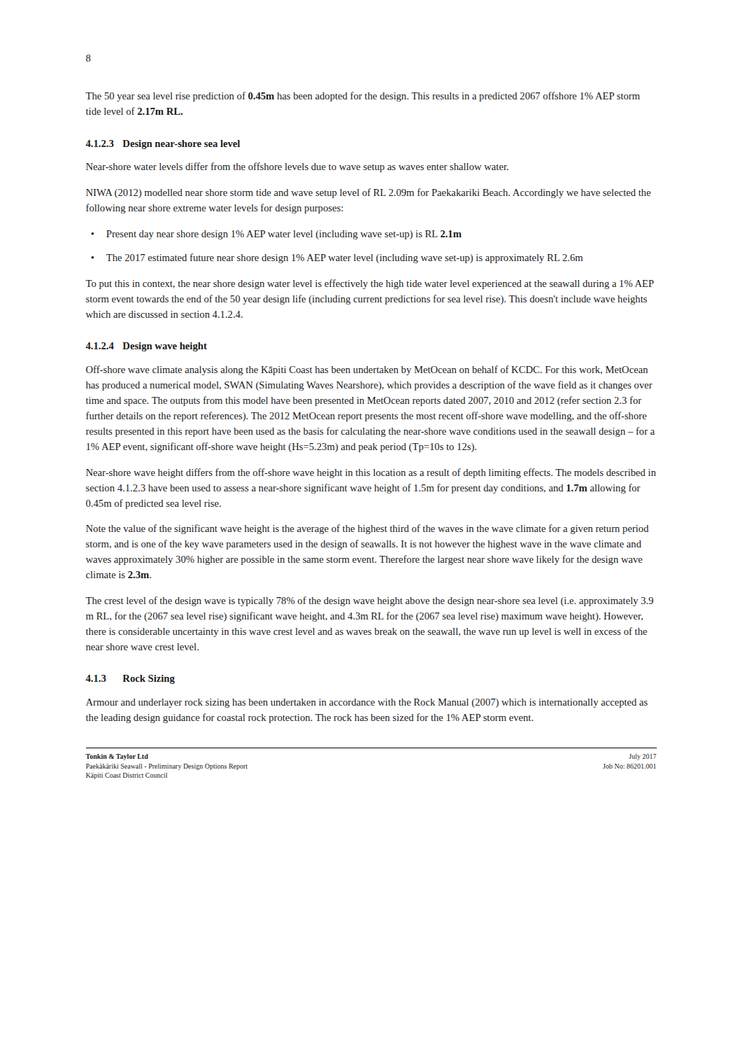8
The 50 year sea level rise prediction of 0.45m has been adopted for the design. This results in a predicted 2067 offshore 1% AEP storm tide level of 2.17m RL.
4.1.2.3 Design near-shore sea level
Near-shore water levels differ from the offshore levels due to wave setup as waves enter shallow water.
NIWA (2012) modelled near shore storm tide and wave setup level of RL 2.09m for Paekakariki Beach. Accordingly we have selected the following near shore extreme water levels for design purposes:
Present day near shore design 1% AEP water level (including wave set-up) is RL 2.1m
The 2017 estimated future near shore design 1% AEP water level (including wave set-up) is approximately RL 2.6m
To put this in context, the near shore design water level is effectively the high tide water level experienced at the seawall during a 1% AEP storm event towards the end of the 50 year design life (including current predictions for sea level rise). This doesn't include wave heights which are discussed in section 4.1.2.4.
4.1.2.4 Design wave height
Off-shore wave climate analysis along the Kāpiti Coast has been undertaken by MetOcean on behalf of KCDC. For this work, MetOcean has produced a numerical model, SWAN (Simulating Waves Nearshore), which provides a description of the wave field as it changes over time and space. The outputs from this model have been presented in MetOcean reports dated 2007, 2010 and 2012 (refer section 2.3 for further details on the report references). The 2012 MetOcean report presents the most recent off-shore wave modelling, and the off-shore results presented in this report have been used as the basis for calculating the near-shore wave conditions used in the seawall design – for a 1% AEP event, significant off-shore wave height (Hs=5.23m) and peak period (Tp=10s to 12s).
Near-shore wave height differs from the off-shore wave height in this location as a result of depth limiting effects. The models described in section 4.1.2.3 have been used to assess a near-shore significant wave height of 1.5m for present day conditions, and 1.7m allowing for 0.45m of predicted sea level rise.
Note the value of the significant wave height is the average of the highest third of the waves in the wave climate for a given return period storm, and is one of the key wave parameters used in the design of seawalls. It is not however the highest wave in the wave climate and waves approximately 30% higher are possible in the same storm event. Therefore the largest near shore wave likely for the design wave climate is 2.3m.
The crest level of the design wave is typically 78% of the design wave height above the design near-shore sea level (i.e. approximately 3.9 m RL, for the (2067 sea level rise) significant wave height, and 4.3m RL for the (2067 sea level rise) maximum wave height). However, there is considerable uncertainty in this wave crest level and as waves break on the seawall, the wave run up level is well in excess of the near shore wave crest level.
4.1.3 Rock Sizing
Armour and underlayer rock sizing has been undertaken in accordance with the Rock Manual (2007) which is internationally accepted as the leading design guidance for coastal rock protection. The rock has been sized for the 1% AEP storm event.
Tonkin & Taylor Ltd
Paekākāriki Seawall - Preliminary Design Options Report
Kāpiti Coast District Council
July 2017
Job No: 86201.001